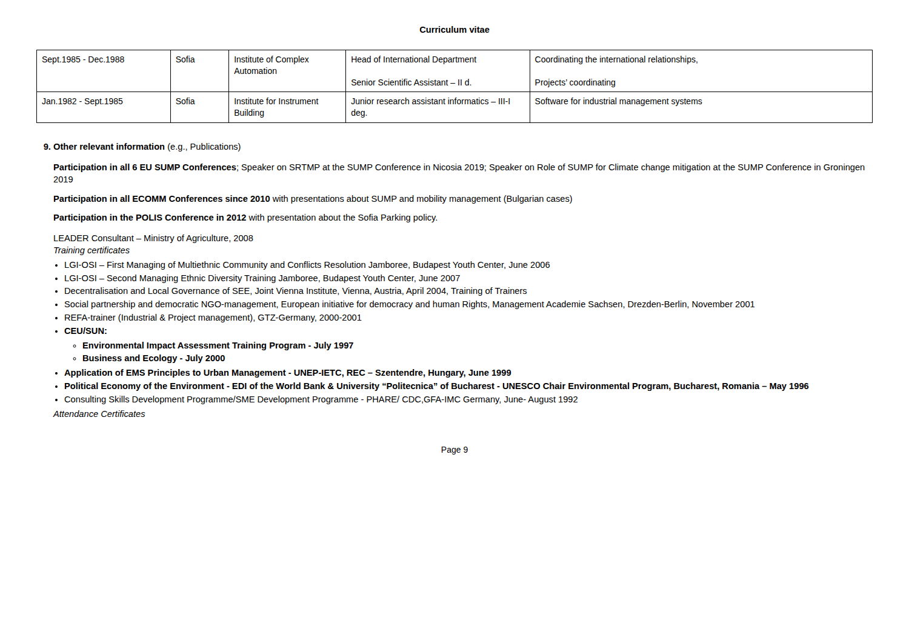Curriculum vitae
| Sept.1985 - Dec.1988 | Sofia | Institute of Complex Automation | Head of International Department Senior Scientific Assistant – II d. | Coordinating the international relationships, Projects’ coordinating |
| Jan.1982 - Sept.1985 | Sofia | Institute for Instrument Building | Junior research assistant informatics – III-I deg. | Software for industrial management systems |
Other relevant information (e.g., Publications)
Participation in all 6 EU SUMP Conferences; Speaker on SRTMP at the SUMP Conference in Nicosia 2019; Speaker on Role of SUMP for Climate change mitigation at the SUMP Conference in Groningen 2019
Participation in all ECOMM Conferences since 2010 with presentations about SUMP and mobility management (Bulgarian cases)
Participation in the POLIS Conference in 2012 with presentation about the Sofia Parking policy.
LEADER Consultant – Ministry of Agriculture, 2008
Training certificates
LGI-OSI – First Managing of Multiethnic Community and Conflicts Resolution Jamboree, Budapest Youth Center, June 2006
LGI-OSI – Second Managing Ethnic Diversity Training Jamboree, Budapest Youth Center, June 2007
Decentralisation and Local Governance of SEE, Joint Vienna Institute, Vienna, Austria, April 2004, Training of Trainers
Social partnership and democratic NGO-management, European initiative for democracy and human Rights, Management Academie Sachsen, Drezden-Berlin, November 2001
REFA-trainer (Industrial & Project management), GTZ-Germany, 2000-2001
CEU/SUN:
Environmental Impact Assessment Training Program - July 1997
Business and Ecology - July 2000
Application of EMS Principles to Urban Management - UNEP-IETC, REC – Szentendre, Hungary, June 1999
Political Economy of the Environment - EDI of the World Bank & University “Politecnica” of Bucharest - UNESCO Chair Environmental Program, Bucharest, Romania – May 1996
Consulting Skills Development Programme/SME Development Programme - PHARE/ CDC,GFA-IMC Germany, June- August 1992
Attendance Certificates
Page 9